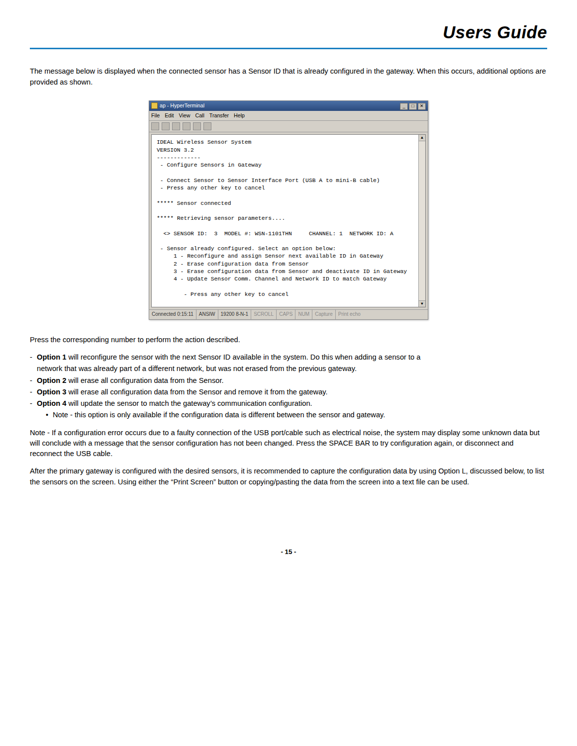Users Guide
The message below is displayed when the connected sensor has a Sensor ID that is already configured in the gateway. When this occurs, additional options are provided as shown.
ap - HyperTerminal
_□✕
File Edit View Call Transfer Help
IDEAL Wireless Sensor System
VERSION 3.2
-------------
 - Configure Sensors in Gateway

 - Connect Sensor to Sensor Interface Port (USB A to mini-B cable)
 - Press any other key to cancel

***** Sensor connected

***** Retrieving sensor parameters....

  <> SENSOR ID:  3  MODEL #: WSN-1101THN     CHANNEL: 1  NETWORK ID: A

 - Sensor already configured. Select an option below:
     1 - Reconfigure and assign Sensor next available ID in Gateway
     2 - Erase configuration data from Sensor
     3 - Erase configuration data from Sensor and deactivate ID in Gateway
     4 - Update Sensor Comm. Channel and Network ID to match Gateway

        - Press any other key to cancel
▲
▼
Connected 0:15:11
ANSIW
19200 8-N-1
SCROLL
CAPS
NUM
Capture
Print echo
Press the corresponding number to perform the action described.
Option 1 will reconfigure the sensor with the next Sensor ID available in the system. Do this when adding a sensor to a
network that was already part of a different network, but was not erased from the previous gateway.
Option 2 will erase all configuration data from the Sensor.
Option 3 will erase all configuration data from the Sensor and remove it from the gateway.
Option 4 will update the sensor to match the gateway’s communication configuration.
Note - this option is only available if the configuration data is different between the sensor and gateway.
Note - If a configuration error occurs due to a faulty connection of the USB port/cable such as electrical noise, the system may display some unknown data but will conclude with a message that the sensor configuration has not been changed. Press the SPACE BAR to try configuration again, or disconnect and reconnect the USB cable.
After the primary gateway is configured with the desired sensors, it is recommended to capture the configuration data by using Option L, discussed below, to list the sensors on the screen. Using either the “Print Screen” button or copying/pasting the data from the screen into a text file can be used.
- 15 -